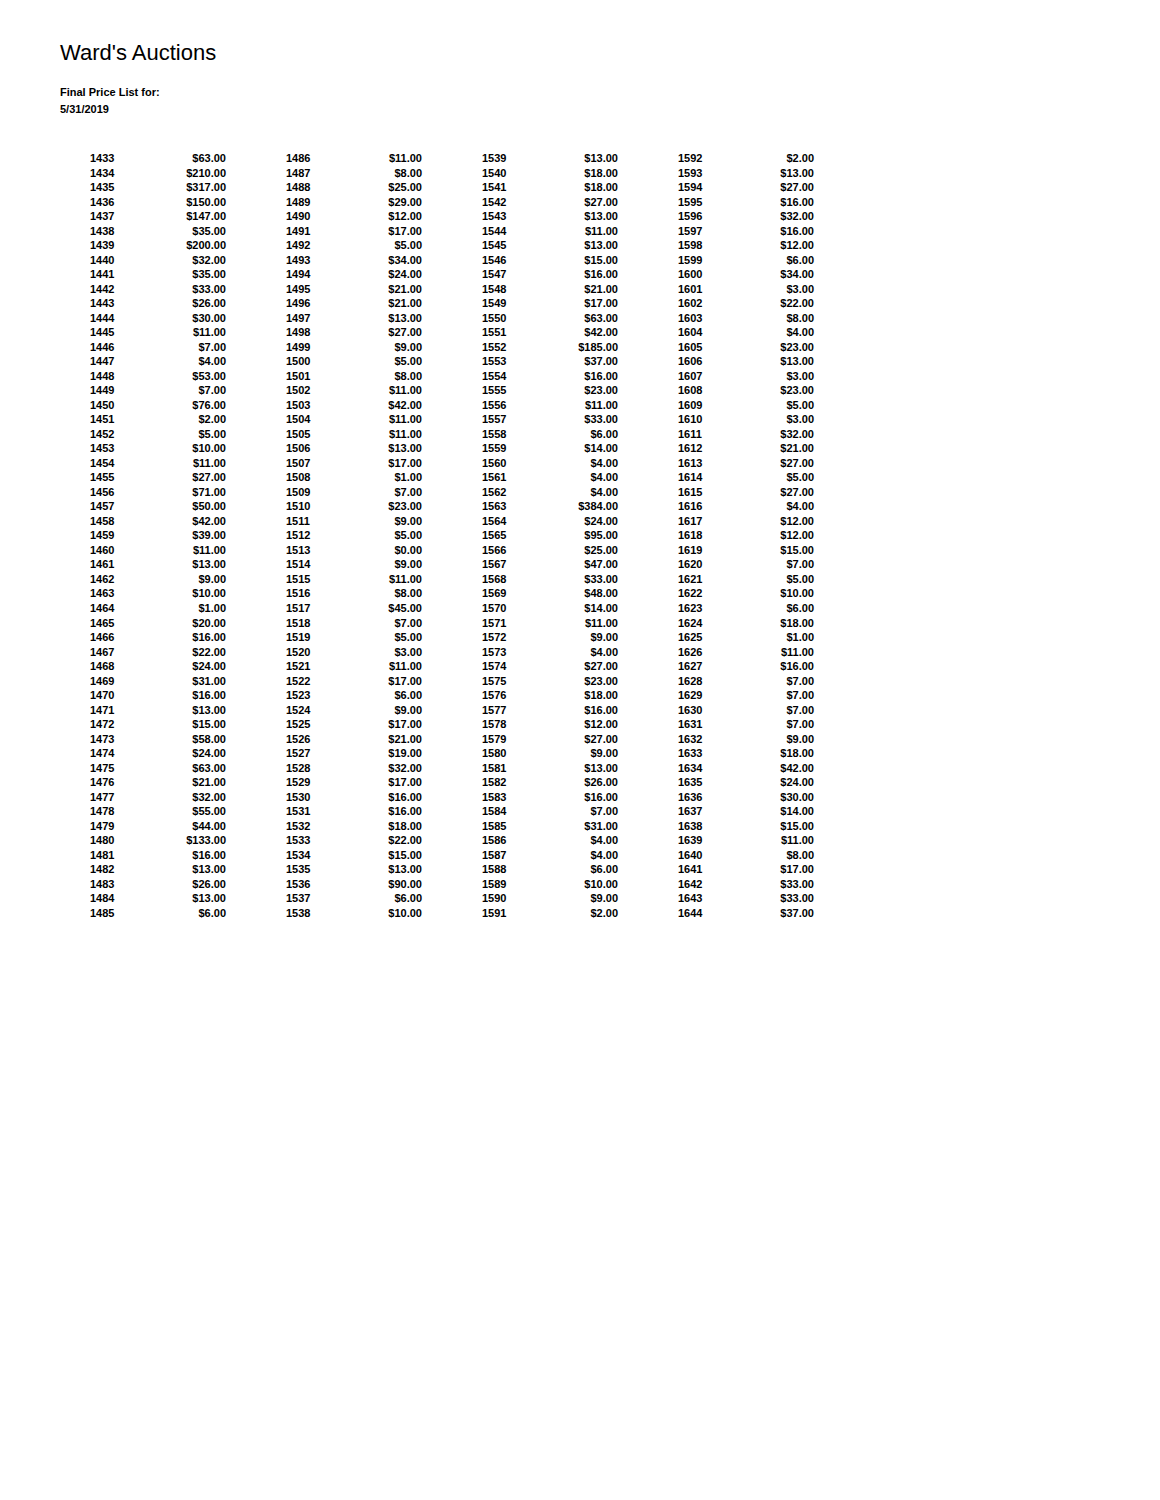Ward's Auctions
Final Price List for:
5/31/2019
| 1433 | $63.00 | | 1486 | $11.00 | | 1539 | $13.00 | | 1592 | $2.00 |
| 1434 | $210.00 | | 1487 | $8.00 | | 1540 | $18.00 | | 1593 | $13.00 |
| 1435 | $317.00 | | 1488 | $25.00 | | 1541 | $18.00 | | 1594 | $27.00 |
| 1436 | $150.00 | | 1489 | $29.00 | | 1542 | $27.00 | | 1595 | $16.00 |
| 1437 | $147.00 | | 1490 | $12.00 | | 1543 | $13.00 | | 1596 | $32.00 |
| 1438 | $35.00 | | 1491 | $17.00 | | 1544 | $11.00 | | 1597 | $16.00 |
| 1439 | $200.00 | | 1492 | $5.00 | | 1545 | $13.00 | | 1598 | $12.00 |
| 1440 | $32.00 | | 1493 | $34.00 | | 1546 | $15.00 | | 1599 | $6.00 |
| 1441 | $35.00 | | 1494 | $24.00 | | 1547 | $16.00 | | 1600 | $34.00 |
| 1442 | $33.00 | | 1495 | $21.00 | | 1548 | $21.00 | | 1601 | $3.00 |
| 1443 | $26.00 | | 1496 | $21.00 | | 1549 | $17.00 | | 1602 | $22.00 |
| 1444 | $30.00 | | 1497 | $13.00 | | 1550 | $63.00 | | 1603 | $8.00 |
| 1445 | $11.00 | | 1498 | $27.00 | | 1551 | $42.00 | | 1604 | $4.00 |
| 1446 | $7.00 | | 1499 | $9.00 | | 1552 | $185.00 | | 1605 | $23.00 |
| 1447 | $4.00 | | 1500 | $5.00 | | 1553 | $37.00 | | 1606 | $13.00 |
| 1448 | $53.00 | | 1501 | $8.00 | | 1554 | $16.00 | | 1607 | $3.00 |
| 1449 | $7.00 | | 1502 | $11.00 | | 1555 | $23.00 | | 1608 | $23.00 |
| 1450 | $76.00 | | 1503 | $42.00 | | 1556 | $11.00 | | 1609 | $5.00 |
| 1451 | $2.00 | | 1504 | $11.00 | | 1557 | $33.00 | | 1610 | $3.00 |
| 1452 | $5.00 | | 1505 | $11.00 | | 1558 | $6.00 | | 1611 | $32.00 |
| 1453 | $10.00 | | 1506 | $13.00 | | 1559 | $14.00 | | 1612 | $21.00 |
| 1454 | $11.00 | | 1507 | $17.00 | | 1560 | $4.00 | | 1613 | $27.00 |
| 1455 | $27.00 | | 1508 | $1.00 | | 1561 | $4.00 | | 1614 | $5.00 |
| 1456 | $71.00 | | 1509 | $7.00 | | 1562 | $4.00 | | 1615 | $27.00 |
| 1457 | $50.00 | | 1510 | $23.00 | | 1563 | $384.00 | | 1616 | $4.00 |
| 1458 | $42.00 | | 1511 | $9.00 | | 1564 | $24.00 | | 1617 | $12.00 |
| 1459 | $39.00 | | 1512 | $5.00 | | 1565 | $95.00 | | 1618 | $12.00 |
| 1460 | $11.00 | | 1513 | $0.00 | | 1566 | $25.00 | | 1619 | $15.00 |
| 1461 | $13.00 | | 1514 | $9.00 | | 1567 | $47.00 | | 1620 | $7.00 |
| 1462 | $9.00 | | 1515 | $11.00 | | 1568 | $33.00 | | 1621 | $5.00 |
| 1463 | $10.00 | | 1516 | $8.00 | | 1569 | $48.00 | | 1622 | $10.00 |
| 1464 | $1.00 | | 1517 | $45.00 | | 1570 | $14.00 | | 1623 | $6.00 |
| 1465 | $20.00 | | 1518 | $7.00 | | 1571 | $11.00 | | 1624 | $18.00 |
| 1466 | $16.00 | | 1519 | $5.00 | | 1572 | $9.00 | | 1625 | $1.00 |
| 1467 | $22.00 | | 1520 | $3.00 | | 1573 | $4.00 | | 1626 | $11.00 |
| 1468 | $24.00 | | 1521 | $11.00 | | 1574 | $27.00 | | 1627 | $16.00 |
| 1469 | $31.00 | | 1522 | $17.00 | | 1575 | $23.00 | | 1628 | $7.00 |
| 1470 | $16.00 | | 1523 | $6.00 | | 1576 | $18.00 | | 1629 | $7.00 |
| 1471 | $13.00 | | 1524 | $9.00 | | 1577 | $16.00 | | 1630 | $7.00 |
| 1472 | $15.00 | | 1525 | $17.00 | | 1578 | $12.00 | | 1631 | $7.00 |
| 1473 | $58.00 | | 1526 | $21.00 | | 1579 | $27.00 | | 1632 | $9.00 |
| 1474 | $24.00 | | 1527 | $19.00 | | 1580 | $9.00 | | 1633 | $18.00 |
| 1475 | $63.00 | | 1528 | $32.00 | | 1581 | $13.00 | | 1634 | $42.00 |
| 1476 | $21.00 | | 1529 | $17.00 | | 1582 | $26.00 | | 1635 | $24.00 |
| 1477 | $32.00 | | 1530 | $16.00 | | 1583 | $16.00 | | 1636 | $30.00 |
| 1478 | $55.00 | | 1531 | $16.00 | | 1584 | $7.00 | | 1637 | $14.00 |
| 1479 | $44.00 | | 1532 | $18.00 | | 1585 | $31.00 | | 1638 | $15.00 |
| 1480 | $133.00 | | 1533 | $22.00 | | 1586 | $4.00 | | 1639 | $11.00 |
| 1481 | $16.00 | | 1534 | $15.00 | | 1587 | $4.00 | | 1640 | $8.00 |
| 1482 | $13.00 | | 1535 | $13.00 | | 1588 | $6.00 | | 1641 | $17.00 |
| 1483 | $26.00 | | 1536 | $90.00 | | 1589 | $10.00 | | 1642 | $33.00 |
| 1484 | $13.00 | | 1537 | $6.00 | | 1590 | $9.00 | | 1643 | $33.00 |
| 1485 | $6.00 | | 1538 | $10.00 | | 1591 | $2.00 | | 1644 | $37.00 |